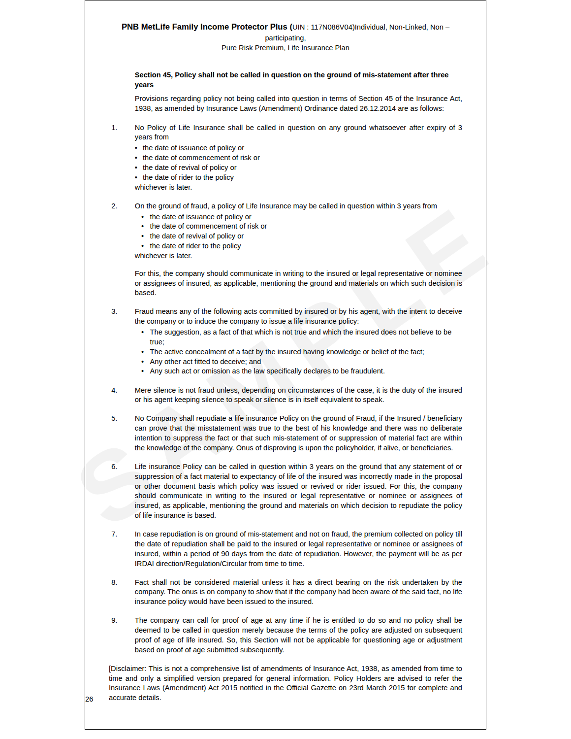SAMPLE
PNB MetLife Family Income Protector Plus (UIN : 117N086V04)Individual, Non-Linked, Non –participating, Pure Risk Premium, Life Insurance Plan
Section 45, Policy shall not be called in question on the ground of mis-statement after three years
Provisions regarding policy not being called into question in terms of Section 45 of the Insurance Act, 1938, as amended by Insurance Laws (Amendment) Ordinance dated 26.12.2014 are as follows:
No Policy of Life Insurance shall be called in question on any ground whatsoever after expiry of 3 years from
the date of issuance of policy or
the date of commencement of risk or
the date of revival of policy or
the date of rider to the policy
whichever is later.
On the ground of fraud, a policy of Life Insurance may be called in question within 3 years from
the date of issuance of policy or
the date of commencement of risk or
the date of revival of policy or
the date of rider to the policy
whichever is later.
For this, the company should communicate in writing to the insured or legal representative or nominee or assignees of insured, as applicable, mentioning the ground and materials on which such decision is based.
Fraud means any of the following acts committed by insured or by his agent, with the intent to deceive the company or to induce the company to issue a life insurance policy:
The suggestion, as a fact of that which is not true and which the insured does not believe to be true;
The active concealment of a fact by the insured having knowledge or belief of the fact;
Any other act fitted to deceive; and
Any such act or omission as the law specifically declares to be fraudulent.
Mere silence is not fraud unless, depending on circumstances of the case, it is the duty of the insured or his agent keeping silence to speak or silence is in itself equivalent to speak.
No Company shall repudiate a life insurance Policy on the ground of Fraud, if the Insured / beneficiary can prove that the misstatement was true to the best of his knowledge and there was no deliberate intention to suppress the fact or that such mis-statement of or suppression of material fact are within the knowledge of the company. Onus of disproving is upon the policyholder, if alive, or beneficiaries.
Life insurance Policy can be called in question within 3 years on the ground that any statement of or suppression of a fact material to expectancy of life of the insured was incorrectly made in the proposal or other document basis which policy was issued or revived or rider issued. For this, the company should communicate in writing to the insured or legal representative or nominee or assignees of insured, as applicable, mentioning the ground and materials on which decision to repudiate the policy of life insurance is based.
In case repudiation is on ground of mis-statement and not on fraud, the premium collected on policy till the date of repudiation shall be paid to the insured or legal representative or nominee or assignees of insured, within a period of 90 days from the date of repudiation. However, the payment will be as per IRDAI direction/Regulation/Circular from time to time.
Fact shall not be considered material unless it has a direct bearing on the risk undertaken by the company. The onus is on company to show that if the company had been aware of the said fact, no life insurance policy would have been issued to the insured.
The company can call for proof of age at any time if he is entitled to do so and no policy shall be deemed to be called in question merely because the terms of the policy are adjusted on subsequent proof of age of life insured. So, this Section will not be applicable for questioning age or adjustment based on proof of age submitted subsequently.
[Disclaimer: This is not a comprehensive list of amendments of Insurance Act, 1938, as amended from time to time and only a simplified version prepared for general information. Policy Holders are advised to refer the Insurance Laws (Amendment) Act 2015 notified in the Official Gazette on 23rd March 2015 for complete and accurate details.
26